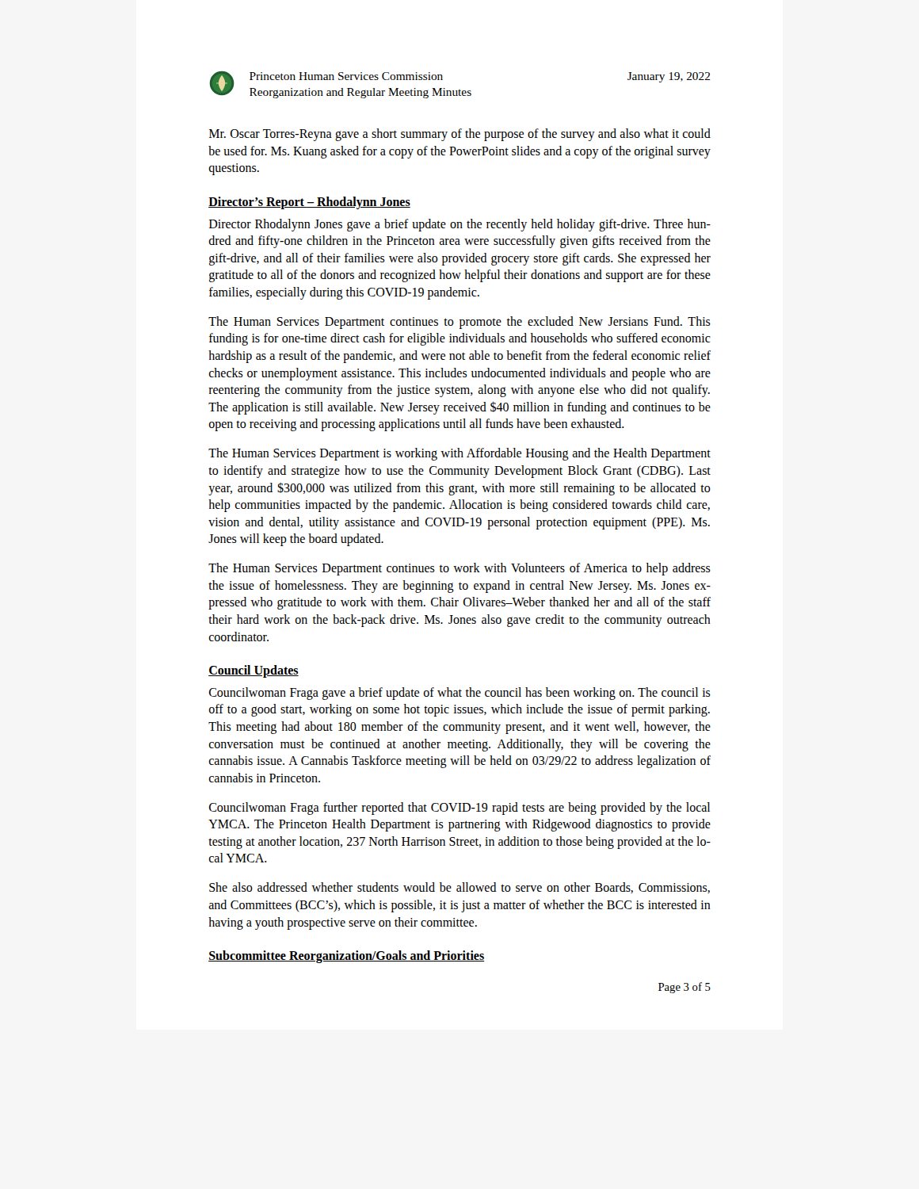Princeton Human Services Commission
Reorganization and Regular Meeting Minutes
January 19, 2022
Mr. Oscar Torres-Reyna gave a short summary of the purpose of the survey and also what it could be used for. Ms. Kuang asked for a copy of the PowerPoint slides and a copy of the original survey questions.
Director’s Report – Rhodalynn Jones
Director Rhodalynn Jones gave a brief update on the recently held holiday gift-drive. Three hundred and fifty-one children in the Princeton area were successfully given gifts received from the gift-drive, and all of their families were also provided grocery store gift cards. She expressed her gratitude to all of the donors and recognized how helpful their donations and support are for these families, especially during this COVID-19 pandemic.
The Human Services Department continues to promote the excluded New Jersians Fund. This funding is for one-time direct cash for eligible individuals and households who suffered economic hardship as a result of the pandemic, and were not able to benefit from the federal economic relief checks or unemployment assistance. This includes undocumented individuals and people who are reentering the community from the justice system, along with anyone else who did not qualify. The application is still available. New Jersey received $40 million in funding and continues to be open to receiving and processing applications until all funds have been exhausted.
The Human Services Department is working with Affordable Housing and the Health Department to identify and strategize how to use the Community Development Block Grant (CDBG). Last year, around $300,000 was utilized from this grant, with more still remaining to be allocated to help communities impacted by the pandemic. Allocation is being considered towards child care, vision and dental, utility assistance and COVID-19 personal protection equipment (PPE). Ms. Jones will keep the board updated.
The Human Services Department continues to work with Volunteers of America to help address the issue of homelessness. They are beginning to expand in central New Jersey. Ms. Jones expressed who gratitude to work with them. Chair Olivares–Weber thanked her and all of the staff their hard work on the back-pack drive. Ms. Jones also gave credit to the community outreach coordinator.
Council Updates
Councilwoman Fraga gave a brief update of what the council has been working on. The council is off to a good start, working on some hot topic issues, which include the issue of permit parking. This meeting had about 180 member of the community present, and it went well, however, the conversation must be continued at another meeting. Additionally, they will be covering the cannabis issue. A Cannabis Taskforce meeting will be held on 03/29/22 to address legalization of cannabis in Princeton.
Councilwoman Fraga further reported that COVID-19 rapid tests are being provided by the local YMCA. The Princeton Health Department is partnering with Ridgewood diagnostics to provide testing at another location, 237 North Harrison Street, in addition to those being provided at the local YMCA.
She also addressed whether students would be allowed to serve on other Boards, Commissions, and Committees (BCC’s), which is possible, it is just a matter of whether the BCC is interested in having a youth prospective serve on their committee.
Subcommittee Reorganization/Goals and Priorities
Page 3 of 5